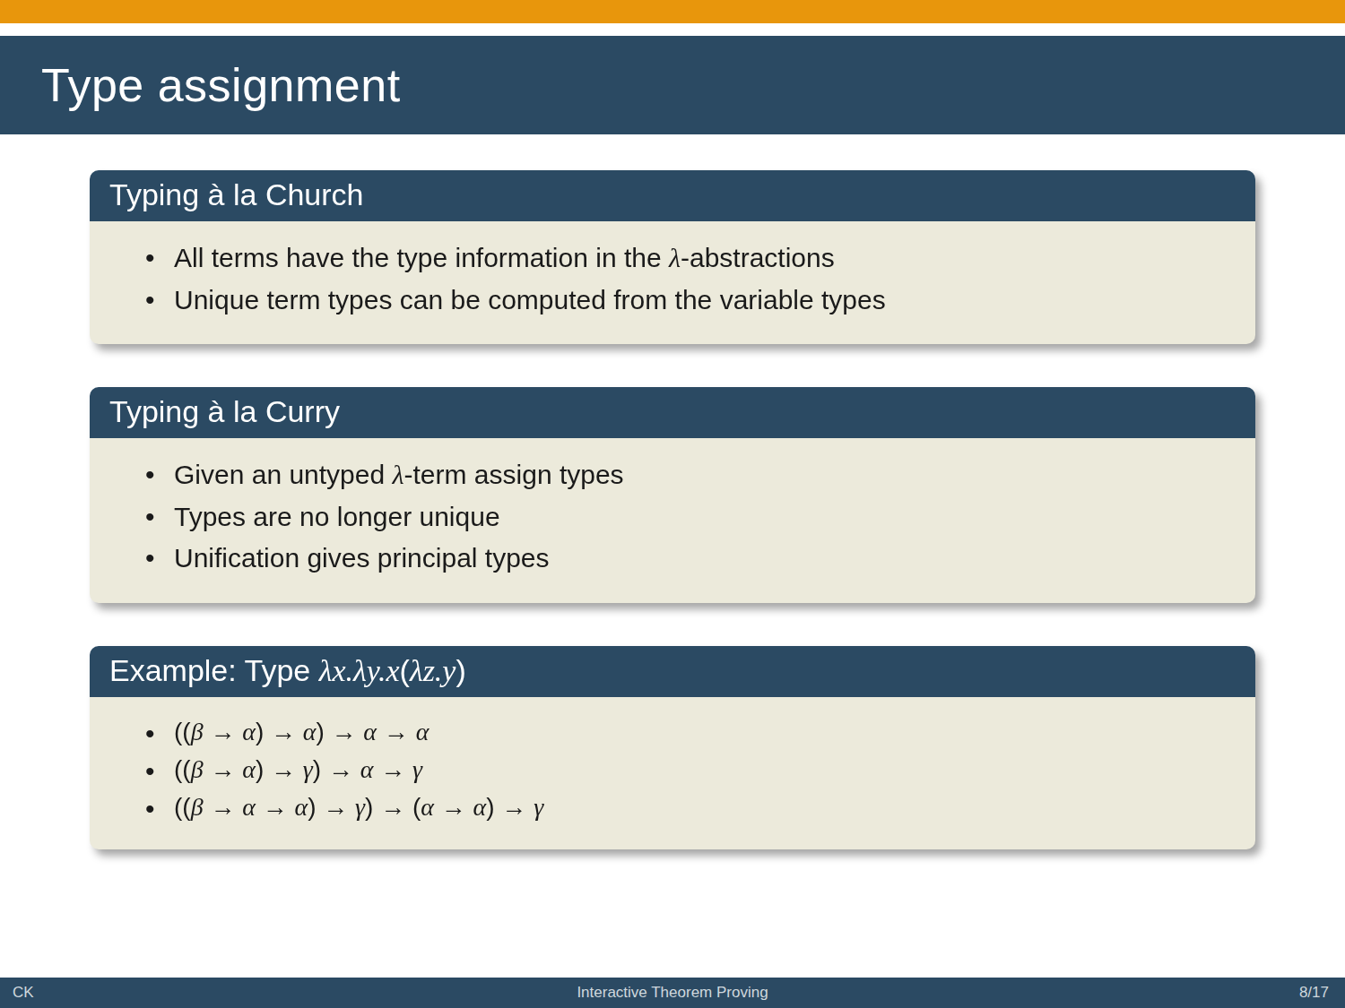Type assignment
Typing à la Church
All terms have the type information in the λ-abstractions
Unique term types can be computed from the variable types
Typing à la Curry
Given an untyped λ-term assign types
Types are no longer unique
Unification gives principal types
Example: Type λx.λy.x(λz.y)
((β → α) → α) → α → α
((β → α) → γ) → α → γ
((β → α → α) → γ) → (α → α) → γ
CK Interactive Theorem Proving 8/17